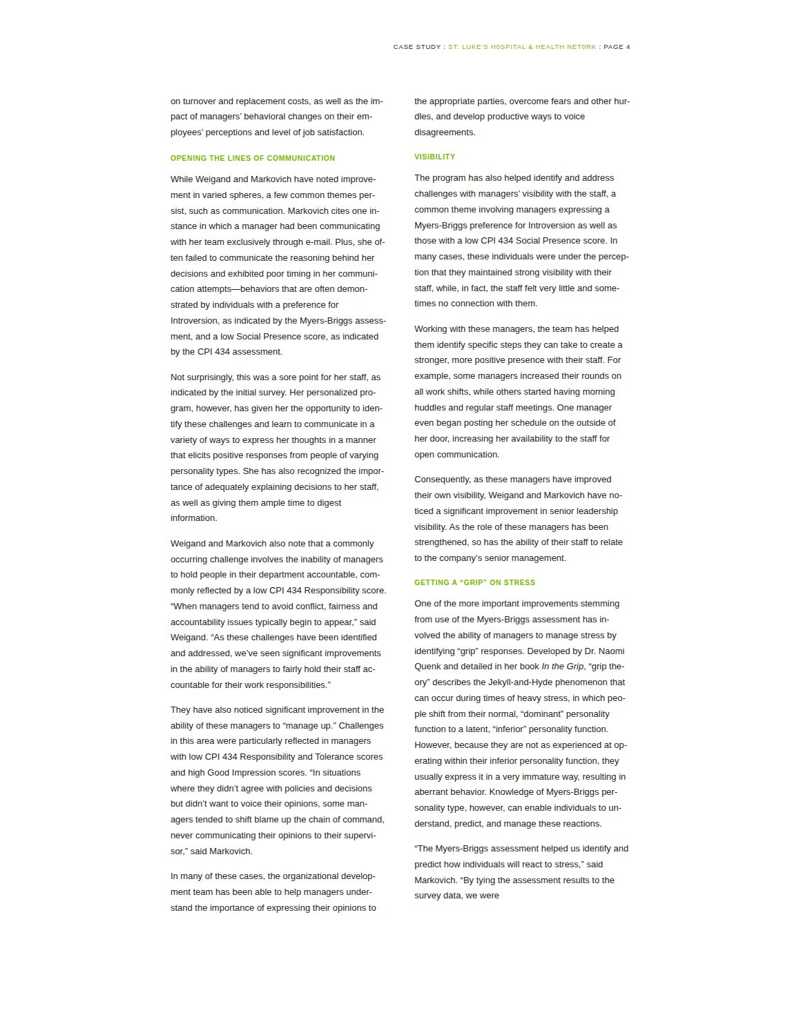CASE STUDY : ST. LUKE’S H0SPITAL & HEALTH NET0RK : PAGE 4
on turnover and replacement costs, as well as the impact of managers’ behavioral changes on their employees’ perceptions and level of job satisfaction.
OPENING THE LINES OF COMMUNICATION
While Weigand and Markovich have noted improvement in varied spheres, a few common themes persist, such as communication. Markovich cites one instance in which a manager had been communicating with her team exclusively through e-mail. Plus, she often failed to communicate the reasoning behind her decisions and exhibited poor timing in her communication attempts—behaviors that are often demonstrated by individuals with a preference for Introversion, as indicated by the Myers-Briggs assessment, and a low Social Presence score, as indicated by the CPI 434 assessment.
Not surprisingly, this was a sore point for her staff, as indicated by the initial survey. Her personalized program, however, has given her the opportunity to identify these challenges and learn to communicate in a variety of ways to express her thoughts in a manner that elicits positive responses from people of varying personality types. She has also recognized the importance of adequately explaining decisions to her staff, as well as giving them ample time to digest information.
Weigand and Markovich also note that a commonly occurring challenge involves the inability of managers to hold people in their department accountable, commonly reflected by a low CPI 434 Responsibility score. “When managers tend to avoid conflict, fairness and accountability issues typically begin to appear,” said Weigand. “As these challenges have been identified and addressed, we’ve seen significant improvements in the ability of managers to fairly hold their staff accountable for their work responsibilities.”
They have also noticed significant improvement in the ability of these managers to “manage up.” Challenges in this area were particularly reflected in managers with low CPI 434 Responsibility and Tolerance scores and high Good Impression scores. “In situations where they didn’t agree with policies and decisions but didn’t want to voice their opinions, some managers tended to shift blame up the chain of command, never communicating their opinions to their supervisor,” said Markovich.
In many of these cases, the organizational development team has been able to help managers understand the importance of expressing their opinions to the appropriate parties, overcome fears and other hurdles, and develop productive ways to voice disagreements.
VISIBILITY
The program has also helped identify and address challenges with managers’ visibility with the staff, a common theme involving managers expressing a Myers-Briggs preference for Introversion as well as those with a low CPI 434 Social Presence score. In many cases, these individuals were under the perception that they maintained strong visibility with their staff, while, in fact, the staff felt very little and sometimes no connection with them.
Working with these managers, the team has helped them identify specific steps they can take to create a stronger, more positive presence with their staff. For example, some managers increased their rounds on all work shifts, while others started having morning huddles and regular staff meetings. One manager even began posting her schedule on the outside of her door, increasing her availability to the staff for open communication.
Consequently, as these managers have improved their own visibility, Weigand and Markovich have noticed a significant improvement in senior leadership visibility. As the role of these managers has been strengthened, so has the ability of their staff to relate to the company’s senior management.
GETTING A “GRIP” ON STRESS
One of the more important improvements stemming from use of the Myers-Briggs assessment has involved the ability of managers to manage stress by identifying “grip” responses. Developed by Dr. Naomi Quenk and detailed in her book In the Grip, “grip theory” describes the Jekyll-and-Hyde phenomenon that can occur during times of heavy stress, in which people shift from their normal, “dominant” personality function to a latent, “inferior” personality function. However, because they are not as experienced at operating within their inferior personality function, they usually express it in a very immature way, resulting in aberrant behavior. Knowledge of Myers-Briggs personality type, however, can enable individuals to understand, predict, and manage these reactions.
“The Myers-Briggs assessment helped us identify and predict how individuals will react to stress,” said Markovich. “By tying the assessment results to the survey data, we were